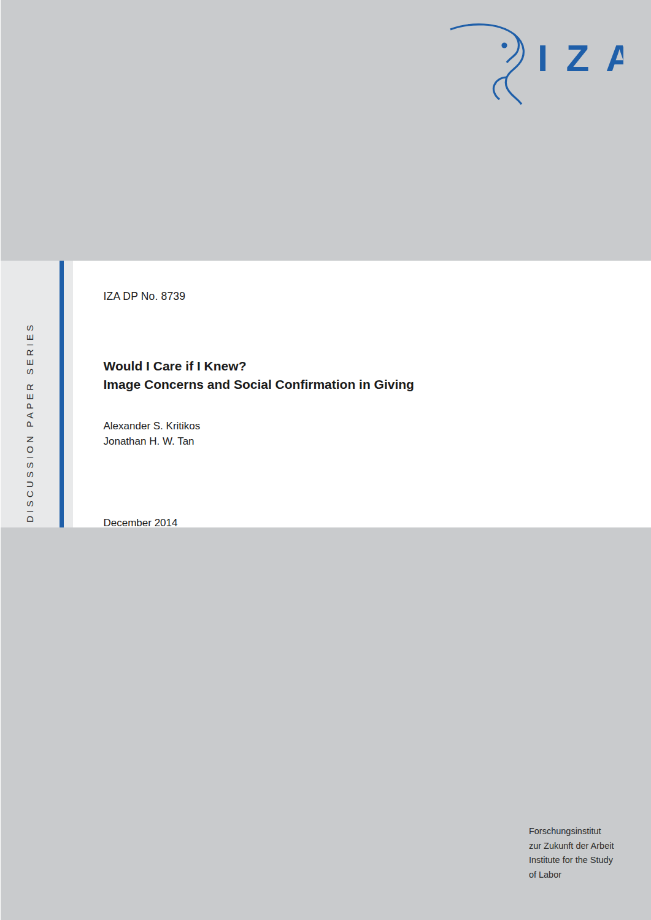I Z A
DISCUSSION PAPER SERIES
IZA DP No. 8739
Would I Care if I Knew?
Image Concerns and Social Confirmation in Giving
Alexander S. Kritikos
Jonathan H. W. Tan
December 2014
Forschungsinstitut
zur Zukunft der Arbeit
Institute for the Study
of Labor